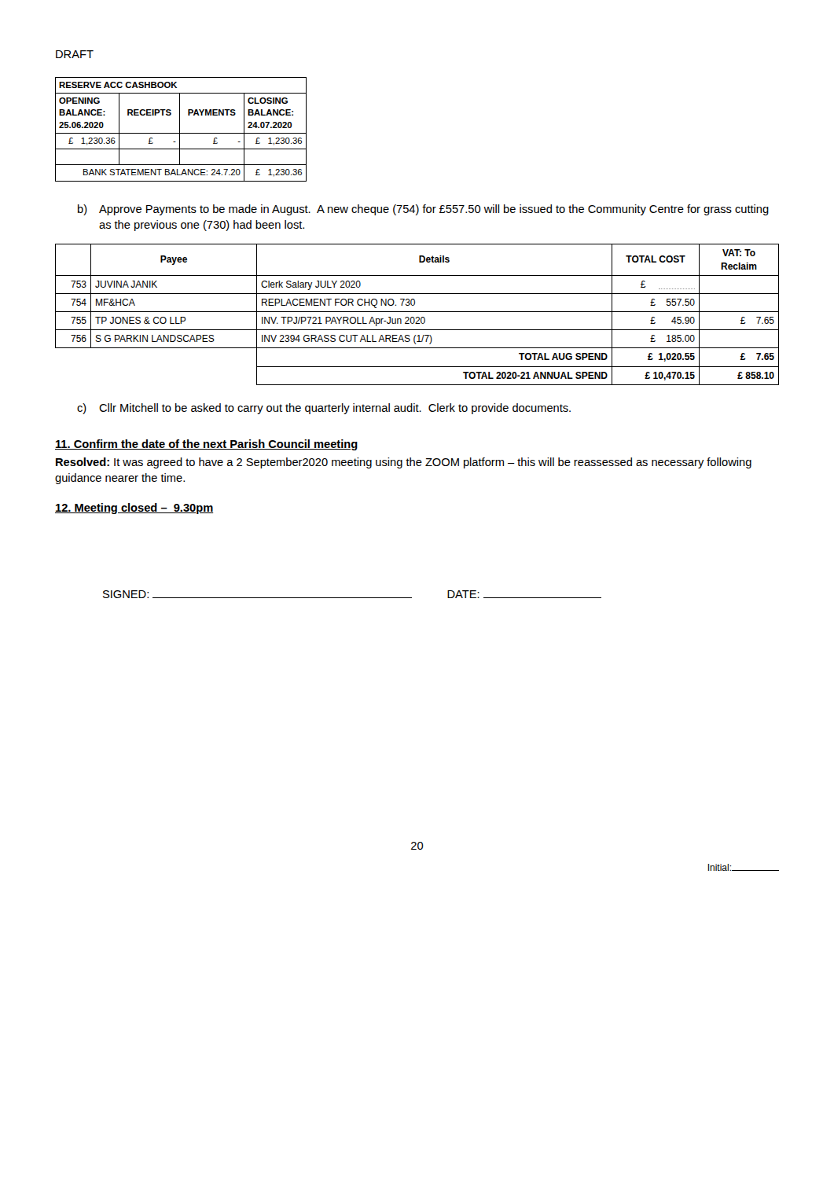DRAFT
| RESERVE ACC CASHBOOK | |
| OPENING BALANCE: 25.06.2020 | RECEIPTS | PAYMENTS | CLOSING BALANCE: 24.07.2020 |
| £ 1,230.36 | £ - | £ - | £ 1,230.36 |
| BANK STATEMENT BALANCE: 24.7.20 | £ 1,230.36 |
b) Approve Payments to be made in August. A new cheque (754) for £557.50 will be issued to the Community Centre for grass cutting as the previous one (730) had been lost.
| | Payee | Details | TOTAL COST | VAT: To Reclaim |
| --- | --- | --- | --- | --- |
| 753 | JUVINA JANIK | Clerk Salary JULY 2020 | £ | |
| 754 | MF&HCA | REPLACEMENT FOR CHQ NO. 730 | £ 557.50 | |
| 755 | TP JONES & CO LLP | INV. TPJ/P721 PAYROLL Apr-Jun 2020 | £ 45.90 | £ 7.65 |
| 756 | S G PARKIN LANDSCAPES | INV 2394 GRASS CUT ALL AREAS (1/7) | £ 185.00 | |
| | | TOTAL AUG SPEND | £ 1,020.55 | £ 7.65 |
| | | TOTAL 2020-21 ANNUAL SPEND | £ 10,470.15 | £ 858.10 |
c) Cllr Mitchell to be asked to carry out the quarterly internal audit. Clerk to provide documents.
11. Confirm the date of the next Parish Council meeting
Resolved: It was agreed to have a 2 September2020 meeting using the ZOOM platform – this will be reassessed as necessary following guidance nearer the time.
12. Meeting closed – 9.30pm
SIGNED: DATE:
20
Initial: